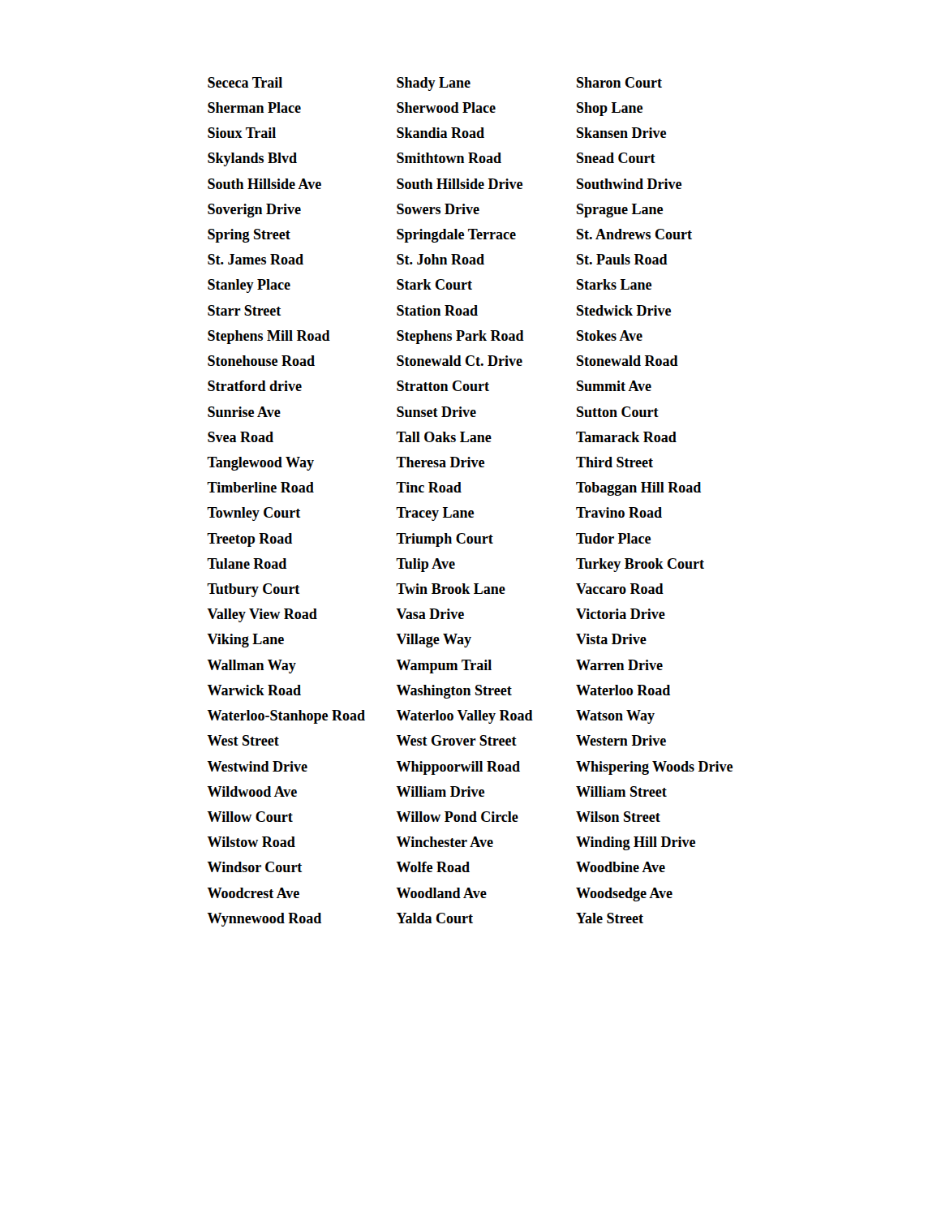| Sececa Trail | Shady Lane | Sharon Court |
| Sherman Place | Sherwood Place | Shop Lane |
| Sioux Trail | Skandia Road | Skansen Drive |
| Skylands Blvd | Smithtown Road | Snead Court |
| South Hillside Ave | South Hillside Drive | Southwind Drive |
| Soverign Drive | Sowers Drive | Sprague Lane |
| Spring Street | Springdale Terrace | St. Andrews Court |
| St. James Road | St. John Road | St. Pauls Road |
| Stanley Place | Stark Court | Starks Lane |
| Starr Street | Station Road | Stedwick Drive |
| Stephens Mill Road | Stephens Park Road | Stokes Ave |
| Stonehouse Road | Stonewald Ct. Drive | Stonewald Road |
| Stratford drive | Stratton Court | Summit Ave |
| Sunrise Ave | Sunset Drive | Sutton Court |
| Svea Road | Tall Oaks Lane | Tamarack Road |
| Tanglewood Way | Theresa Drive | Third Street |
| Timberline Road | Tinc Road | Tobaggan Hill Road |
| Townley Court | Tracey Lane | Travino Road |
| Treetop Road | Triumph Court | Tudor Place |
| Tulane Road | Tulip Ave | Turkey Brook Court |
| Tutbury Court | Twin Brook Lane | Vaccaro Road |
| Valley View Road | Vasa Drive | Victoria Drive |
| Viking Lane | Village Way | Vista Drive |
| Wallman Way | Wampum Trail | Warren Drive |
| Warwick Road | Washington Street | Waterloo Road |
| Waterloo-Stanhope Road | Waterloo Valley Road | Watson Way |
| West Street | West Grover Street | Western Drive |
| Westwind Drive | Whippoorwill Road | Whispering Woods Drive |
| Wildwood Ave | William Drive | William Street |
| Willow Court | Willow Pond Circle | Wilson Street |
| Wilstow Road | Winchester Ave | Winding Hill Drive |
| Windsor Court | Wolfe Road | Woodbine Ave |
| Woodcrest Ave | Woodland Ave | Woodsedge Ave |
| Wynnewood Road | Yalda Court | Yale Street |